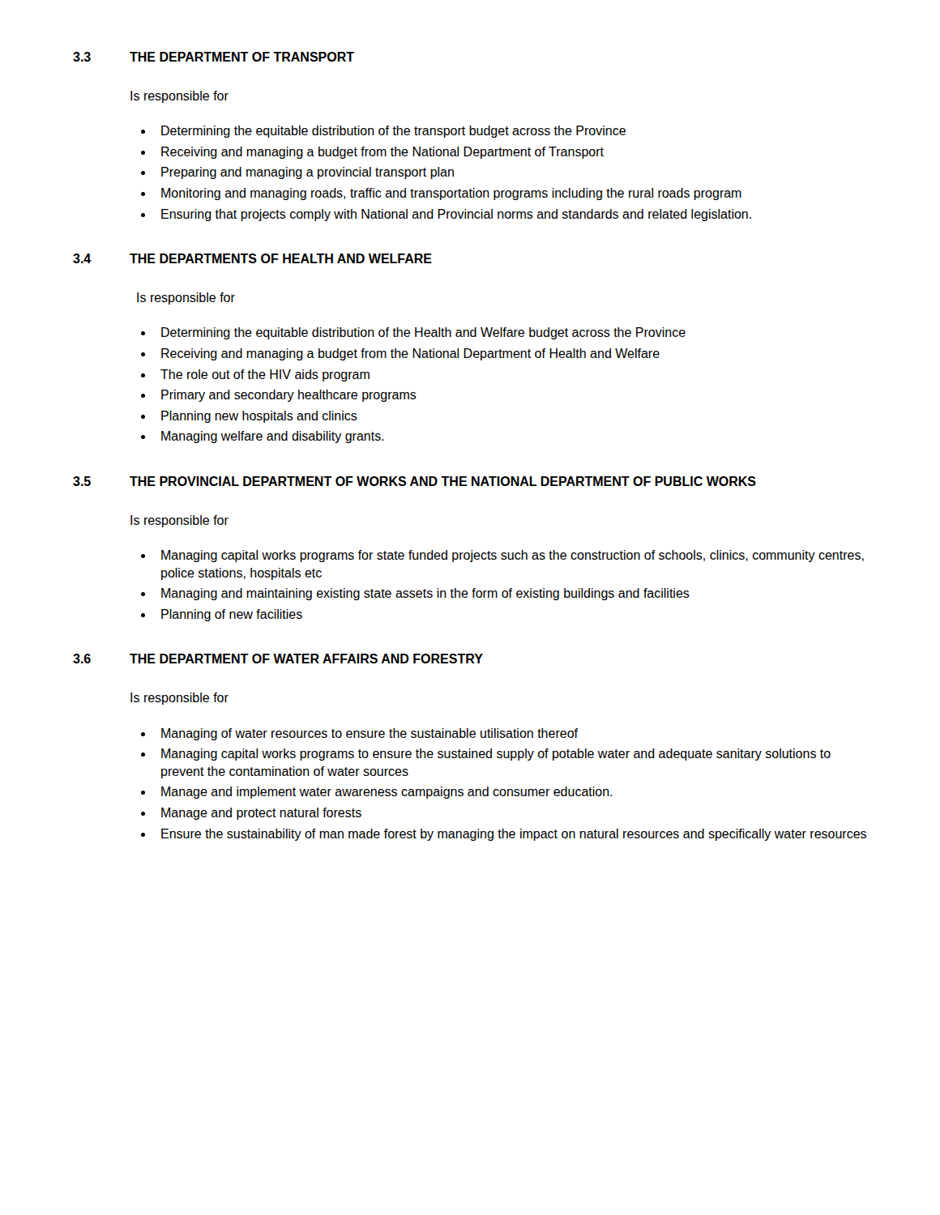3.3 THE DEPARTMENT OF TRANSPORT
Is responsible for
Determining the equitable distribution of the transport budget across the Province
Receiving and managing a budget from the National Department of Transport
Preparing and managing a provincial transport plan
Monitoring and managing roads, traffic and transportation programs including the rural roads program
Ensuring that projects comply with National and Provincial norms and standards and related legislation.
3.4 THE DEPARTMENTS OF HEALTH AND WELFARE
Is responsible for
Determining the equitable distribution of the Health and Welfare budget across the Province
Receiving and managing a budget from the National Department of Health and Welfare
The role out of the HIV aids program
Primary and secondary healthcare programs
Planning new hospitals and clinics
Managing welfare and disability grants.
3.5 THE PROVINCIAL DEPARTMENT OF WORKS AND THE NATIONAL DEPARTMENT OF PUBLIC WORKS
Is responsible for
Managing capital works programs for state funded projects such as the construction of schools, clinics, community centres, police stations, hospitals etc
Managing and maintaining existing state assets in the form of existing buildings and facilities
Planning of new facilities
3.6 THE DEPARTMENT OF WATER AFFAIRS AND FORESTRY
Is responsible for
Managing of water resources to ensure the sustainable utilisation thereof
Managing capital works programs to ensure the sustained supply of potable water and adequate sanitary solutions to prevent the contamination of water sources
Manage and implement water awareness campaigns and consumer education.
Manage and protect natural forests
Ensure the sustainability of man made forest by managing the impact on natural resources and specifically water resources